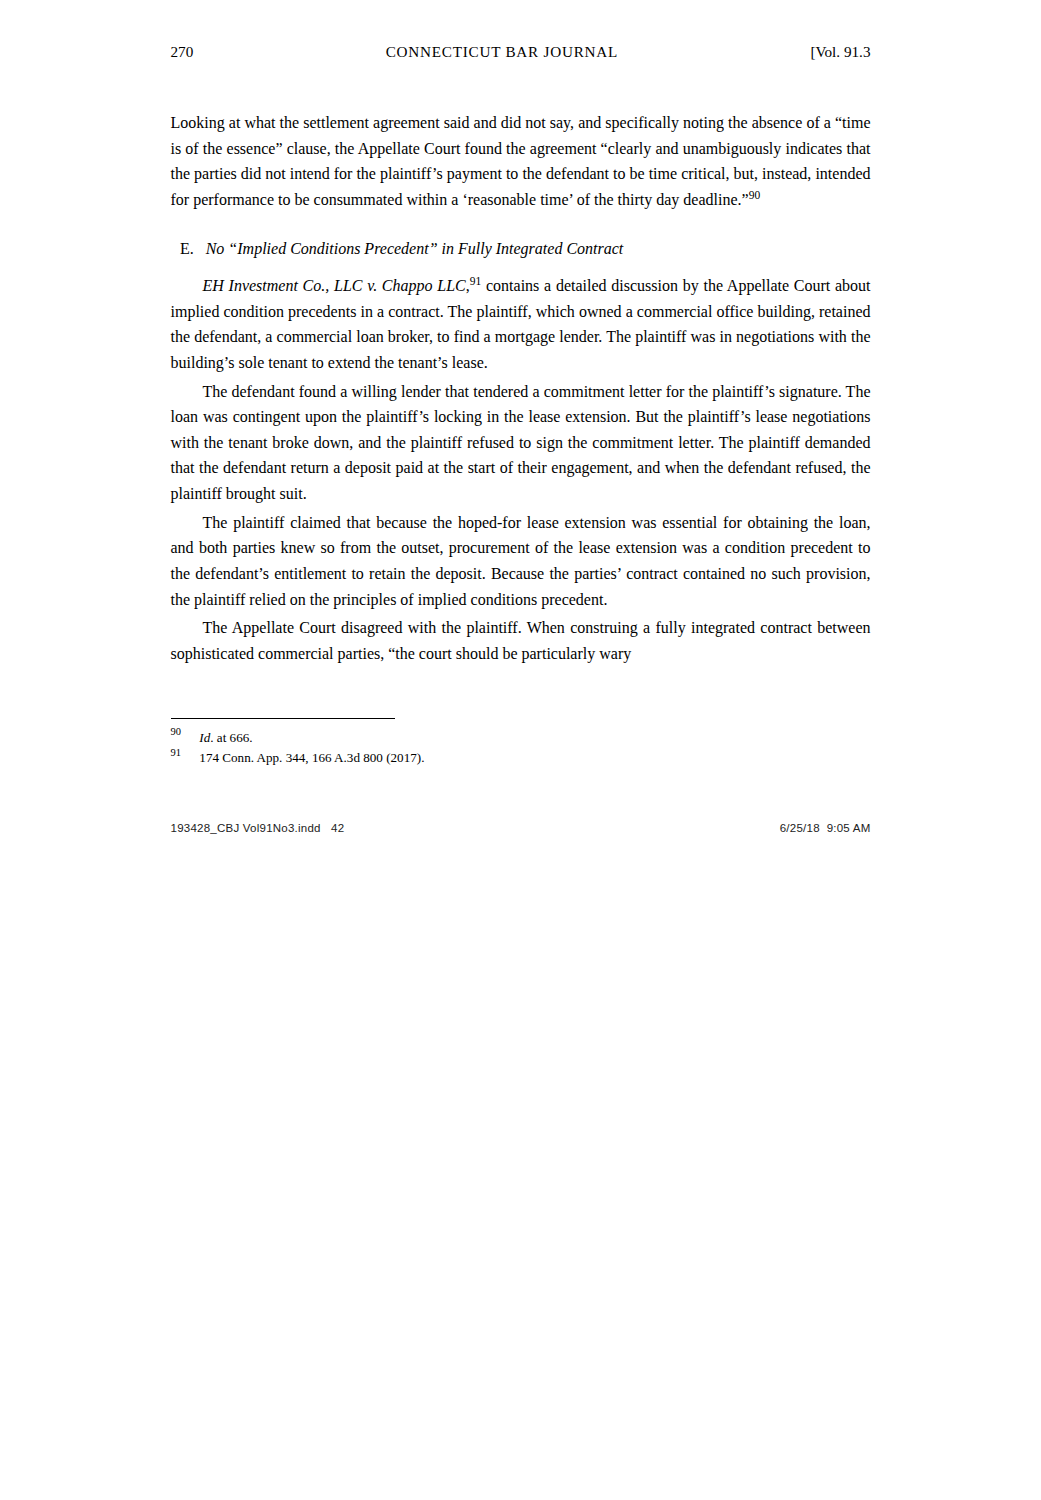270 CONNECTICUT BAR JOURNAL [Vol. 91.3
Looking at what the settlement agreement said and did not say, and specifically noting the absence of a “time is of the essence” clause, the Appellate Court found the agreement “clearly and unambiguously indicates that the parties did not intend for the plaintiff’s payment to the defendant to be time critical, but, instead, intended for performance to be consummated within a ‘reasonable time’ of the thirty day deadline.”90
E. No “Implied Conditions Precedent” in Fully Integrated Contract
EH Investment Co., LLC v. Chappo LLC,91 contains a detailed discussion by the Appellate Court about implied condition precedents in a contract. The plaintiff, which owned a commercial office building, retained the defendant, a commercial loan broker, to find a mortgage lender. The plaintiff was in negotiations with the building’s sole tenant to extend the tenant’s lease.
The defendant found a willing lender that tendered a commitment letter for the plaintiff’s signature. The loan was contingent upon the plaintiff’s locking in the lease extension. But the plaintiff’s lease negotiations with the tenant broke down, and the plaintiff refused to sign the commitment letter. The plaintiff demanded that the defendant return a deposit paid at the start of their engagement, and when the defendant refused, the plaintiff brought suit.
The plaintiff claimed that because the hoped-for lease extension was essential for obtaining the loan, and both parties knew so from the outset, procurement of the lease extension was a condition precedent to the defendant’s entitlement to retain the deposit. Because the parties’ contract contained no such provision, the plaintiff relied on the principles of implied conditions precedent.
The Appellate Court disagreed with the plaintiff. When construing a fully integrated contract between sophisticated commercial parties, “the court should be particularly wary
90 Id. at 666.
91174 Conn. App. 344, 166 A.3d 800 (2017).
193428_CBJ Vol91No3.indd 42 6/25/18 9:05 AM